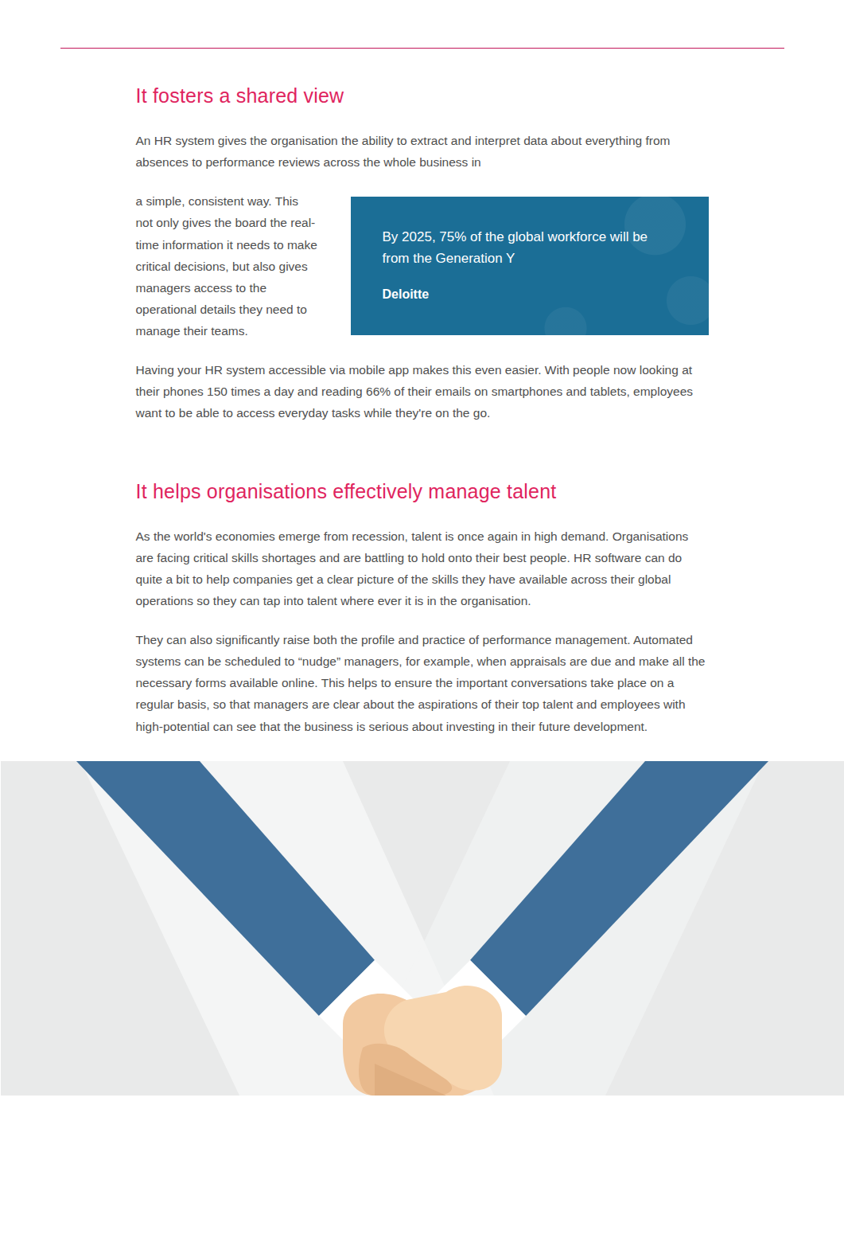It fosters a shared view
An HR system gives the organisation the ability to extract and interpret data about everything from absences to performance reviews across the whole business in
By 2025, 75% of the global workforce will be from the Generation Y
Deloitte
a simple, consistent way. This not only gives the board the real-time information it needs to make critical decisions, but also gives managers access to the operational details they need to manage their teams.
Having your HR system accessible via mobile app makes this even easier. With people now looking at their phones 150 times a day and reading 66% of their emails on smartphones and tablets, employees want to be able to access everyday tasks while they're on the go.
It helps organisations effectively manage talent
As the world's economies emerge from recession, talent is once again in high demand. Organisations are facing critical skills shortages and are battling to hold onto their best people. HR software can do quite a bit to help companies get a clear picture of the skills they have available across their global operations so they can tap into talent where ever it is in the organisation.
They can also significantly raise both the profile and practice of performance management. Automated systems can be scheduled to “nudge” managers, for example, when appraisals are due and make all the necessary forms available online. This helps to ensure the important conversations take place on a regular basis, so that managers are clear about the aspirations of their top talent and employees with high-potential can see that the business is serious about investing in their future development.